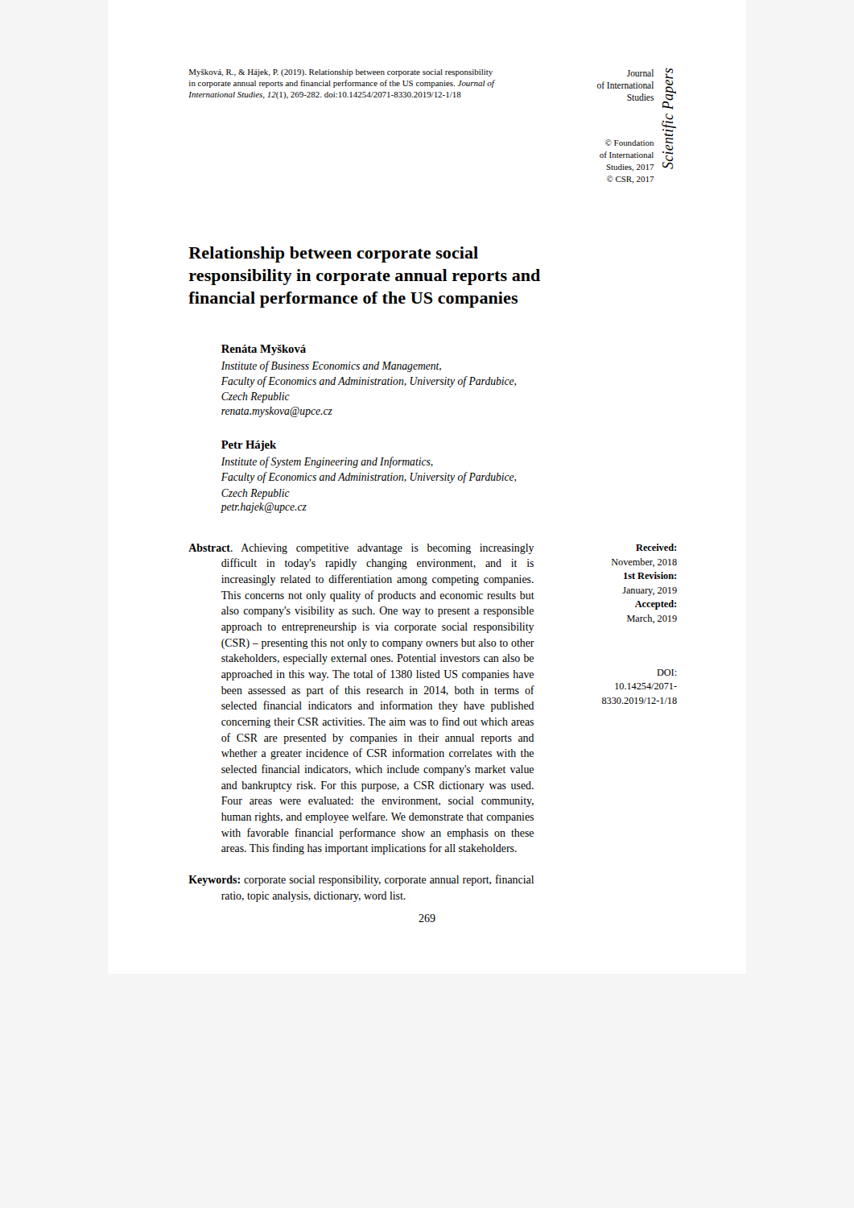Myšková, R., & Hájek, P. (2019). Relationship between corporate social responsibility in corporate annual reports and financial performance of the US companies. Journal of International Studies, 12(1), 269-282. doi:10.14254/2071-8330.2019/12-1/18
Journal
of International
Studies
© Foundation
of International
Studies, 2017
© CSR, 2017
Scientific Papers
Relationship between corporate social responsibility in corporate annual reports and financial performance of the US companies
Renáta Myšková
Institute of Business Economics and Management,
Faculty of Economics and Administration, University of Pardubice,
Czech Republic
renata.myskova@upce.cz
Petr Hájek
Institute of System Engineering and Informatics,
Faculty of Economics and Administration, University of Pardubice,
Czech Republic
petr.hajek@upce.cz
Abstract. Achieving competitive advantage is becoming increasingly difficult in today's rapidly changing environment, and it is increasingly related to differentiation among competing companies. This concerns not only quality of products and economic results but also company's visibility as such. One way to present a responsible approach to entrepreneurship is via corporate social responsibility (CSR) – presenting this not only to company owners but also to other stakeholders, especially external ones. Potential investors can also be approached in this way. The total of 1380 listed US companies have been assessed as part of this research in 2014, both in terms of selected financial indicators and information they have published concerning their CSR activities. The aim was to find out which areas of CSR are presented by companies in their annual reports and whether a greater incidence of CSR information correlates with the selected financial indicators, which include company's market value and bankruptcy risk. For this purpose, a CSR dictionary was used. Four areas were evaluated: the environment, social community, human rights, and employee welfare. We demonstrate that companies with favorable financial performance show an emphasis on these areas. This finding has important implications for all stakeholders.
Keywords: corporate social responsibility, corporate annual report, financial ratio, topic analysis, dictionary, word list.
Received:
November, 2018
1st Revision:
January, 2019
Accepted:
March, 2019
DOI:
10.14254/2071-
8330.2019/12-1/18
269